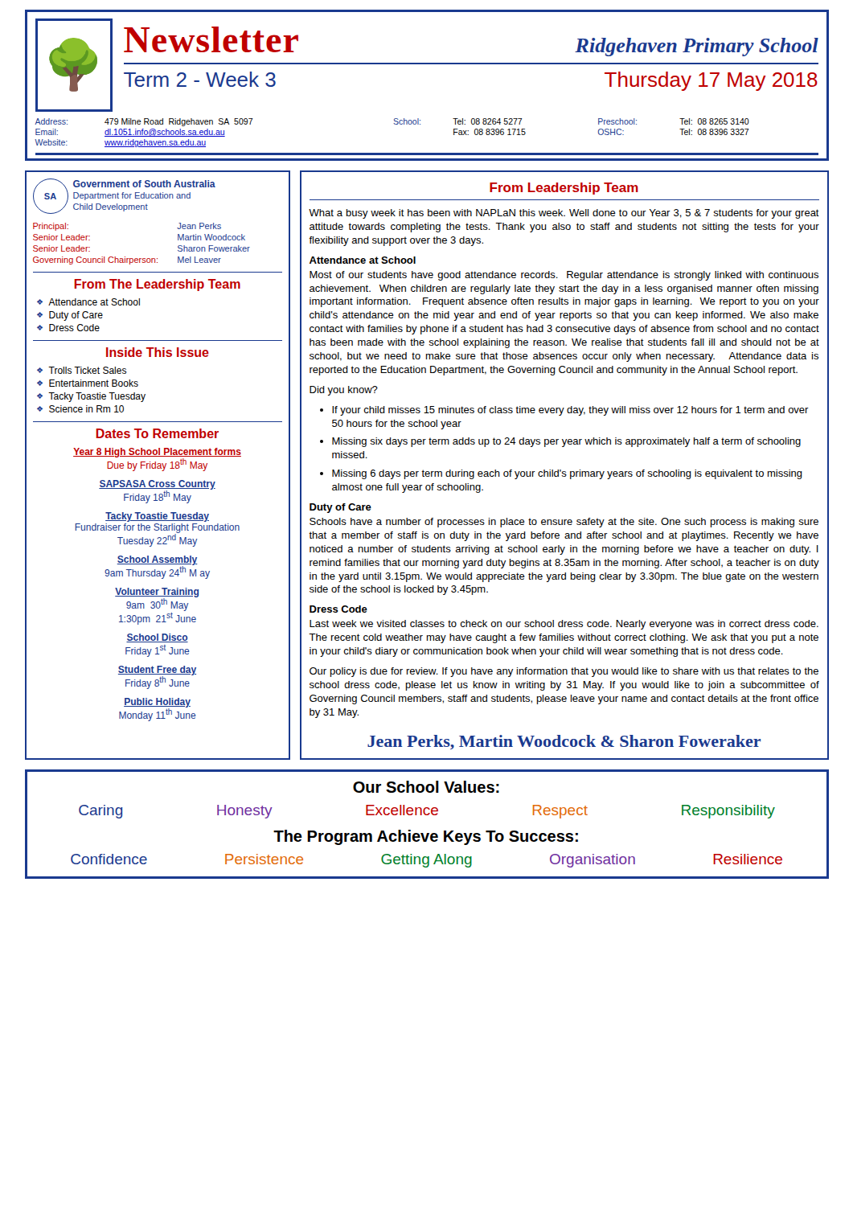🌳
Newsletter
Ridgehaven Primary School
Term 2 - Week 3
Thursday 17 May 2018
| Address: | 479 Milne Road Ridgehaven SA 5097 | School: | Tel: 08 8264 5277 | Preschool: | Tel: 08 8265 3140 |
| Email: | dl.1051.info@schools.sa.edu.au | | Fax: 08 8396 1715 | OSHC: | Tel: 08 8396 3327 |
| Website: | www.ridgehaven.sa.edu.au | | | | |
Government of South Australia
Department for Education and
Child Development
| Principal: | Jean Perks |
| Senior Leader: | Martin Woodcock |
| Senior Leader: | Sharon Foweraker |
| Governing Council Chairperson: | Mel Leaver |
From The Leadership Team
Attendance at School
Duty of Care
Dress Code
Inside This Issue
Trolls Ticket Sales
Entertainment Books
Tacky Toastie Tuesday
Science in Rm 10
Dates To Remember
Year 8 High School Placement forms
Due by Friday 18th May
SAPSASA Cross Country
Friday 18th May
Tacky Toastie Tuesday
Fundraiser for the Starlight Foundation
Tuesday 22nd May
School Assembly
9am Thursday 24th M ay
Volunteer Training
9am 30th May
1:30pm 21st June
School Disco
Friday 1st June
Student Free day
Friday 8th June
Public Holiday
Monday 11th June
From Leadership Team
What a busy week it has been with NAPLaN this week. Well done to our Year 3, 5 & 7 students for your great attitude towards completing the tests. Thank you also to staff and students not sitting the tests for your flexibility and support over the 3 days.
Attendance at School
Most of our students have good attendance records. Regular attendance is strongly linked with continuous achievement. When children are regularly late they start the day in a less organised manner often missing important information. Frequent absence often results in major gaps in learning. We report to you on your child's attendance on the mid year and end of year reports so that you can keep informed. We also make contact with families by phone if a student has had 3 consecutive days of absence from school and no contact has been made with the school explaining the reason. We realise that students fall ill and should not be at school, but we need to make sure that those absences occur only when necessary. Attendance data is reported to the Education Department, the Governing Council and community in the Annual School report.
Did you know?
If your child misses 15 minutes of class time every day, they will miss over 12 hours for 1 term and over 50 hours for the school year
Missing six days per term adds up to 24 days per year which is approximately half a term of schooling missed.
Missing 6 days per term during each of your child's primary years of schooling is equivalent to missing almost one full year of schooling.
Duty of Care
Schools have a number of processes in place to ensure safety at the site. One such process is making sure that a member of staff is on duty in the yard before and after school and at playtimes. Recently we have noticed a number of students arriving at school early in the morning before we have a teacher on duty. I remind families that our morning yard duty begins at 8.35am in the morning. After school, a teacher is on duty in the yard until 3.15pm. We would appreciate the yard being clear by 3.30pm. The blue gate on the western side of the school is locked by 3.45pm.
Dress Code
Last week we visited classes to check on our school dress code. Nearly everyone was in correct dress code. The recent cold weather may have caught a few families without correct clothing. We ask that you put a note in your child's diary or communication book when your child will wear something that is not dress code.
Our policy is due for review. If you have any information that you would like to share with us that relates to the school dress code, please let us know in writing by 31 May. If you would like to join a subcommittee of Governing Council members, staff and students, please leave your name and contact details at the front office by 31 May.
Jean Perks, Martin Woodcock & Sharon Foweraker
Our School Values:
Caring Honesty Excellence Respect Responsibility
The Program Achieve Keys To Success:
Confidence Persistence Getting Along Organisation Resilience